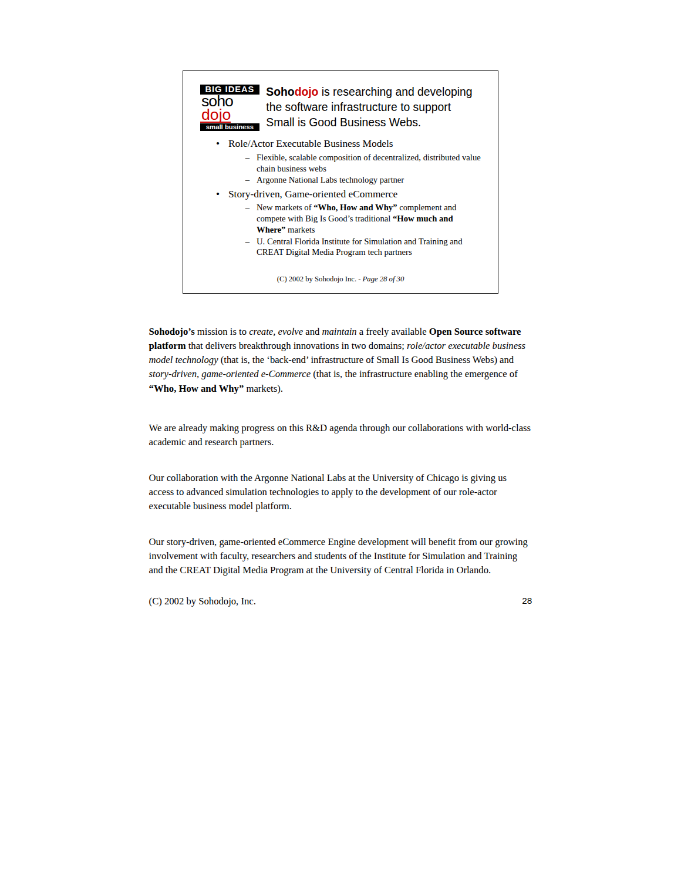BIG IDEAS
soho
dojo
small business
Sohodojo is researching and developing the software infrastructure to support Small is Good Business Webs.
Role/Actor Executable Business Models
Flexible, scalable composition of decentralized, distributed value chain business webs
Argonne National Labs technology partner
Story-driven, Game-oriented eCommerce
New markets of “Who, How and Why” complement and compete with Big Is Good’s traditional “How much and Where” markets
U. Central Florida Institute for Simulation and Training and CREAT Digital Media Program tech partners
(C) 2002 by Sohodojo Inc. - Page 28 of 30
Sohodojo’s mission is to create, evolve and maintain a freely available Open Source software platform that delivers breakthrough innovations in two domains; role/actor executable business model technology (that is, the ‘back-end’ infrastructure of Small Is Good Business Webs) and story-driven, game-oriented e-Commerce (that is, the infrastructure enabling the emergence of “Who, How and Why” markets).
We are already making progress on this R&D agenda through our collaborations with world-class academic and research partners.
Our collaboration with the Argonne National Labs at the University of Chicago is giving us access to advanced simulation technologies to apply to the development of our role-actor executable business model platform.
Our story-driven, game-oriented eCommerce Engine development will benefit from our growing involvement with faculty, researchers and students of the Institute for Simulation and Training and the CREAT Digital Media Program at the University of Central Florida in Orlando.
(C) 2002 by Sohodojo, Inc. 28